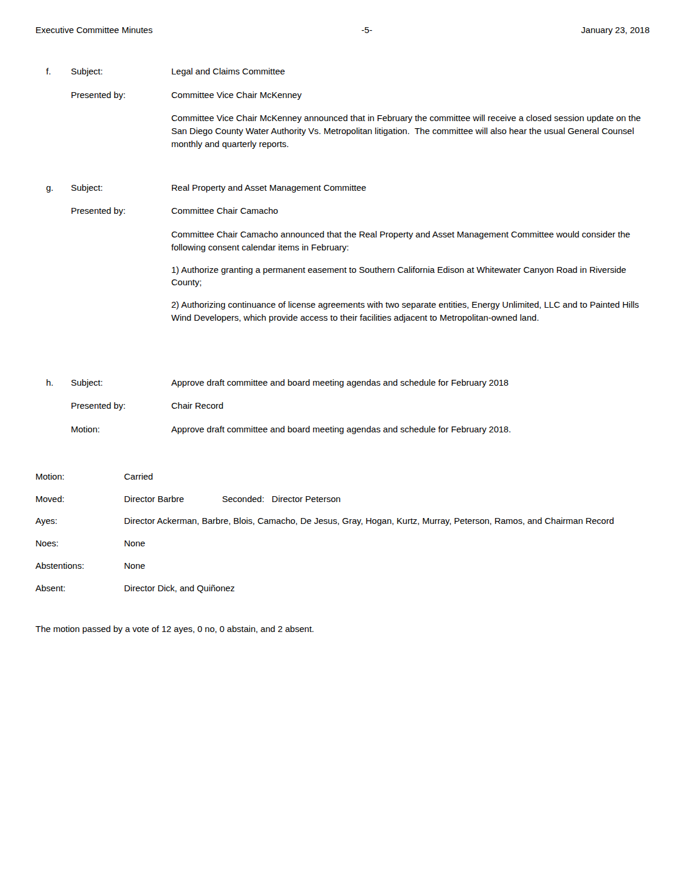Executive Committee Minutes
-5-
January 23, 2018
f.
Subject:
Legal and Claims Committee
Presented by:
Committee Vice Chair McKenney
Committee Vice Chair McKenney announced that in February the committee will receive a closed session update on the San Diego County Water Authority Vs. Metropolitan litigation. The committee will also hear the usual General Counsel monthly and quarterly reports.
g.
Subject:
Real Property and Asset Management Committee
Presented by:
Committee Chair Camacho
Committee Chair Camacho announced that the Real Property and Asset Management Committee would consider the following consent calendar items in February:
1) Authorize granting a permanent easement to Southern California Edison at Whitewater Canyon Road in Riverside County;
2) Authorizing continuance of license agreements with two separate entities, Energy Unlimited, LLC and to Painted Hills Wind Developers, which provide access to their facilities adjacent to Metropolitan-owned land.
h.
Subject:
Approve draft committee and board meeting agendas and schedule for February 2018
Presented by:
Chair Record
Motion:
Approve draft committee and board meeting agendas and schedule for February 2018.
Motion:
Carried
Moved:
Director Barbre Seconded: Director Peterson
Ayes:
Director Ackerman, Barbre, Blois, Camacho, De Jesus, Gray, Hogan, Kurtz, Murray, Peterson, Ramos, and Chairman Record
Noes:
None
Abstentions:
None
Absent:
Director Dick, and Quiñonez
The motion passed by a vote of 12 ayes, 0 no, 0 abstain, and 2 absent.